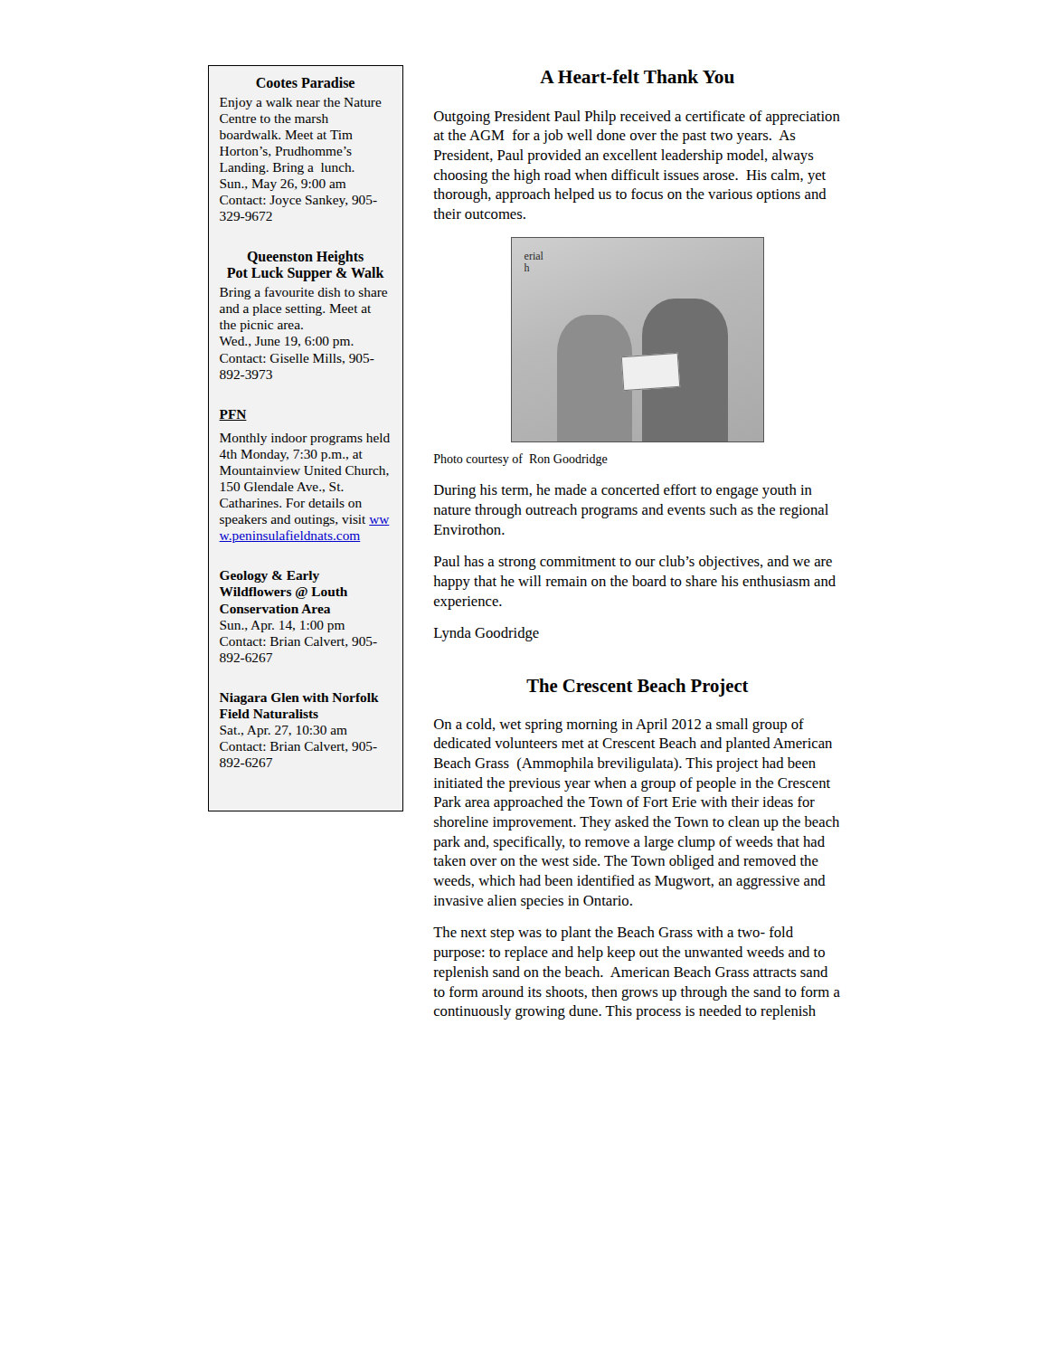Cootes Paradise
Enjoy a walk near the Nature Centre to the marsh boardwalk. Meet at Tim Horton’s, Prudhomme’s Landing. Bring a lunch.
Sun., May 26, 9:00 am
Contact: Joyce Sankey, 905-329-9672
Queenston Heights
Pot Luck Supper & Walk
Bring a favourite dish to share and a place setting. Meet at the picnic area.
Wed., June 19, 6:00 pm.
Contact: Giselle Mills, 905-892-3973
PFN
Monthly indoor programs held 4th Monday, 7:30 p.m., at Mountainview United Church, 150 Glendale Ave., St. Catharines. For details on speakers and outings, visit www.peninsulafieldnats.com
Geology & Early Wildflowers @ Louth Conservation Area
Sun., Apr. 14, 1:00 pm
Contact: Brian Calvert, 905-892-6267
Niagara Glen with Norfolk Field Naturalists
Sat., Apr. 27, 10:30 am
Contact: Brian Calvert, 905-892-6267
A Heart-felt Thank You
Outgoing President Paul Philp received a certificate of appreciation at the AGM for a job well done over the past two years. As President, Paul provided an excellent leadership model, always choosing the high road when difficult issues arose. His calm, yet thorough, approach helped us to focus on the various options and their outcomes.
erial
h
Photo courtesy of Ron Goodridge
During his term, he made a concerted effort to engage youth in nature through outreach programs and events such as the regional Envirothon.
Paul has a strong commitment to our club’s objectives, and we are happy that he will remain on the board to share his enthusiasm and experience.
Lynda Goodridge
The Crescent Beach Project
On a cold, wet spring morning in April 2012 a small group of dedicated volunteers met at Crescent Beach and planted American Beach Grass (Ammophila breviligulata). This project had been initiated the previous year when a group of people in the Crescent Park area approached the Town of Fort Erie with their ideas for shoreline improvement. They asked the Town to clean up the beach park and, specifically, to remove a large clump of weeds that had taken over on the west side. The Town obliged and removed the weeds, which had been identified as Mugwort, an aggressive and invasive alien species in Ontario.
The next step was to plant the Beach Grass with a two- fold purpose: to replace and help keep out the unwanted weeds and to replenish sand on the beach. American Beach Grass attracts sand to form around its shoots, then grows up through the sand to form a continuously growing dune. This process is needed to replenish